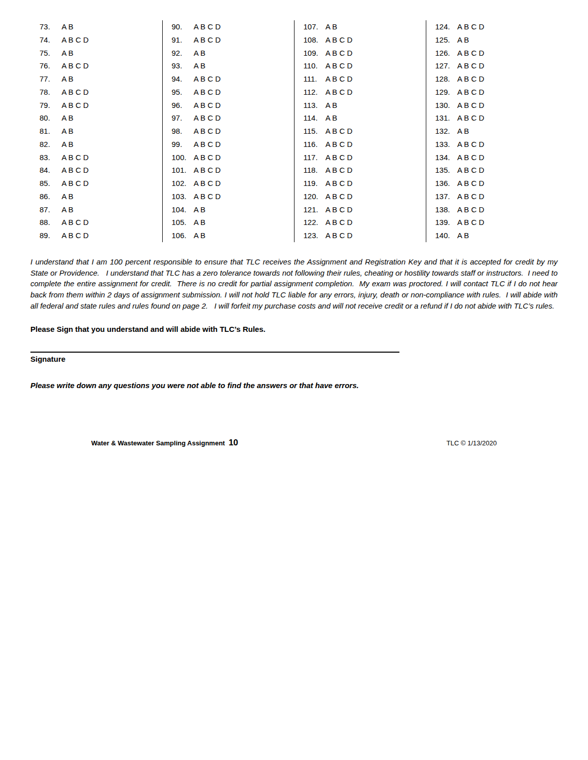| 73. A B 74. A B C D 75. A B 76. A B C D 77. A B 78. A B C D 79. A B C D 80. A B 81. A B 82. A B 83. A B C D 84. A B C D 85. A B C D 86. A B 87. A B 88. A B C D 89. A B C D | 90. A B C D 91. A B C D 92. A B 93. A B 94. A B C D 95. A B C D 96. A B C D 97. A B C D 98. A B C D 99. A B C D 100. A B C D 101. A B C D 102. A B C D 103. A B C D 104. A B 105. A B 106. A B | 107. A B 108. A B C D 109. A B C D 110. A B C D 111. A B C D 112. A B C D 113. A B 114. A B 115. A B C D 116. A B C D 117. A B C D 118. A B C D 119. A B C D 120. A B C D 121. A B C D 122. A B C D 123. A B C D | 124. A B C D 125. A B 126. A B C D 127. A B C D 128. A B C D 129. A B C D 130. A B C D 131. A B C D 132. A B 133. A B C D 134. A B C D 135. A B C D 136. A B C D 137. A B C D 138. A B C D 139. A B C D 140. A B |
I understand that I am 100 percent responsible to ensure that TLC receives the Assignment and Registration Key and that it is accepted for credit by my State or Providence. I understand that TLC has a zero tolerance towards not following their rules, cheating or hostility towards staff or instructors. I need to complete the entire assignment for credit. There is no credit for partial assignment completion. My exam was proctored. I will contact TLC if I do not hear back from them within 2 days of assignment submission. I will not hold TLC liable for any errors, injury, death or non-compliance with rules. I will abide with all federal and state rules and rules found on page 2. I will forfeit my purchase costs and will not receive credit or a refund if I do not abide with TLC’s rules.
Please Sign that you understand and will abide with TLC’s Rules.
Signature
Please write down any questions you were not able to find the answers or that have errors.
Water & Wastewater Sampling Assignment 10 TLC © 1/13/2020